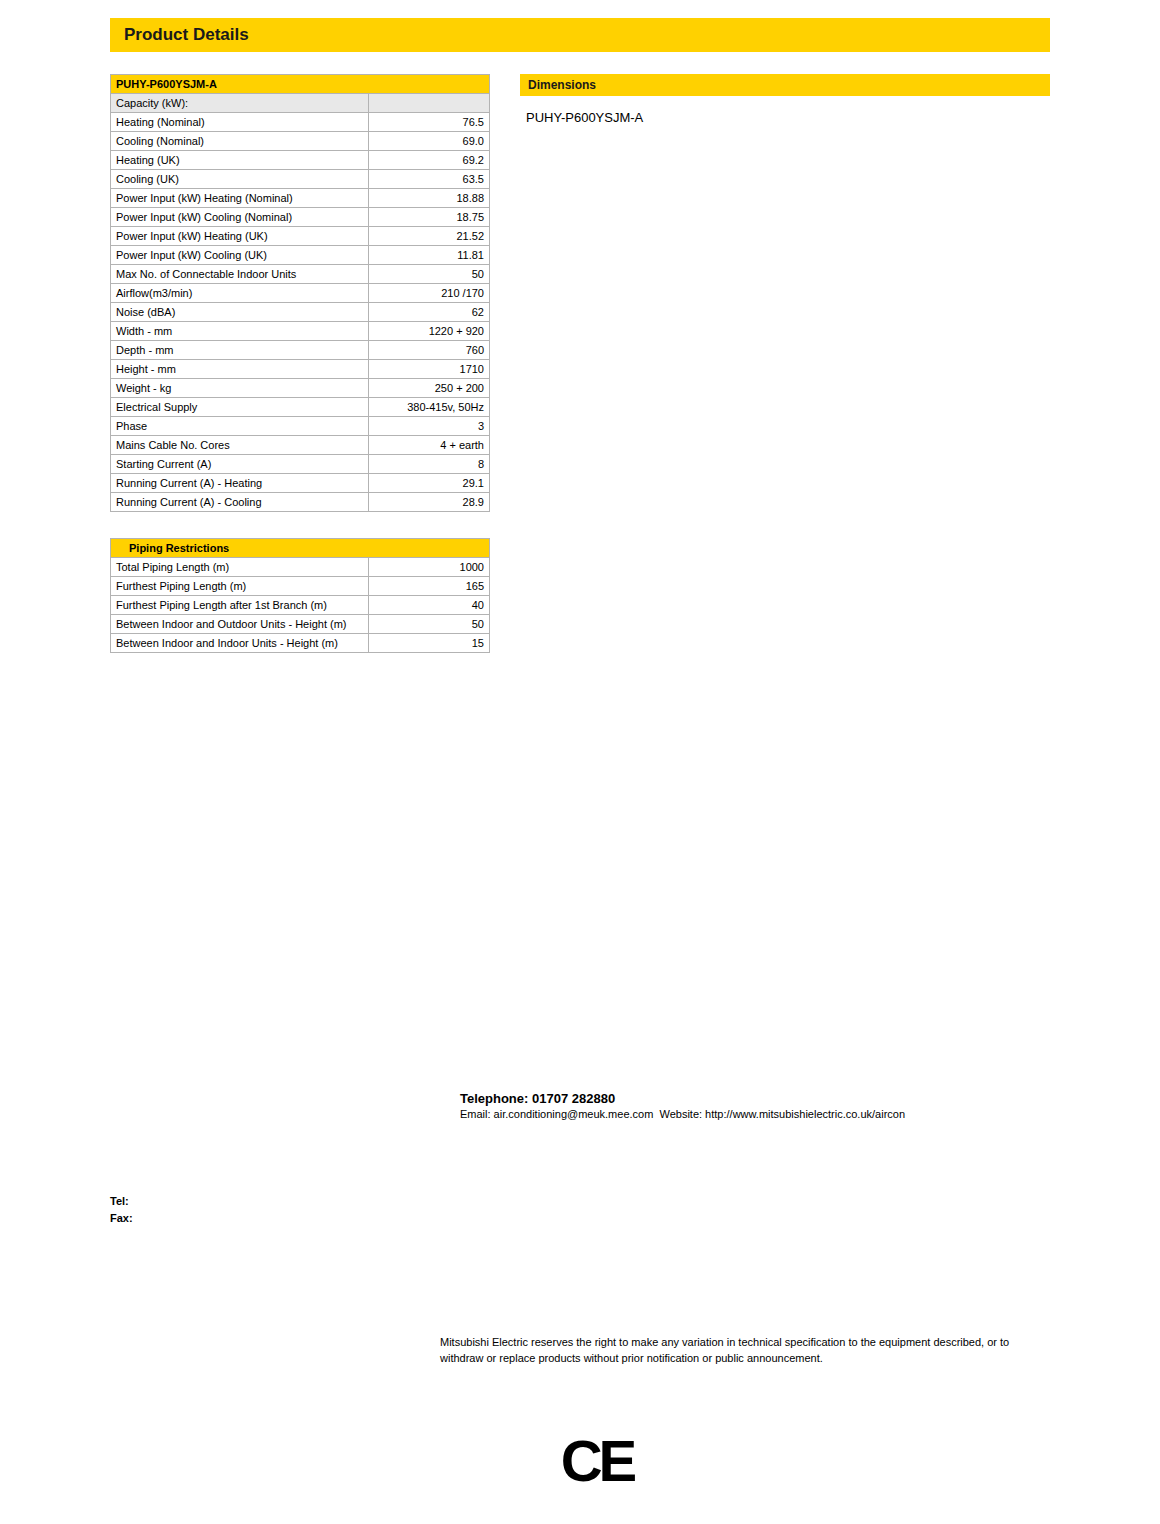Product Details
| PUHY-P600YSJM-A |
| Capacity (kW): | |
| Heating (Nominal) | 76.5 |
| Cooling (Nominal) | 69.0 |
| Heating (UK) | 69.2 |
| Cooling (UK) | 63.5 |
| Power Input (kW) Heating (Nominal) | 18.88 |
| Power Input (kW) Cooling (Nominal) | 18.75 |
| Power Input (kW) Heating (UK) | 21.52 |
| Power Input (kW) Cooling (UK) | 11.81 |
| Max No. of Connectable Indoor Units | 50 |
| Airflow(m3/min) | 210 /170 |
| Noise (dBA) | 62 |
| Width - mm | 1220 + 920 |
| Depth - mm | 760 |
| Height - mm | 1710 |
| Weight - kg | 250 + 200 |
| Electrical Supply | 380-415v, 50Hz |
| Phase | 3 |
| Mains Cable No. Cores | 4 + earth |
| Starting Current (A) | 8 |
| Running Current (A) - Heating | 29.1 |
| Running Current (A) - Cooling | 28.9 |
Piping Restrictions
| Total Piping Length (m) | 1000 |
| Furthest Piping Length (m) | 165 |
| Furthest Piping Length after 1st Branch (m) | 40 |
| Between Indoor and Outdoor Units - Height (m) | 50 |
| Between Indoor and Indoor Units - Height (m) | 15 |
Dimensions
PUHY-P600YSJM-A
Tel:
Fax:
Telephone: 01707 282880
Email: air.conditioning@meuk.mee.com Website: http://www.mitsubishielectric.co.uk/aircon
Mitsubishi Electric reserves the right to make any variation in technical specification to the equipment described, or to withdraw or replace products without prior notification or public announcement.
CE